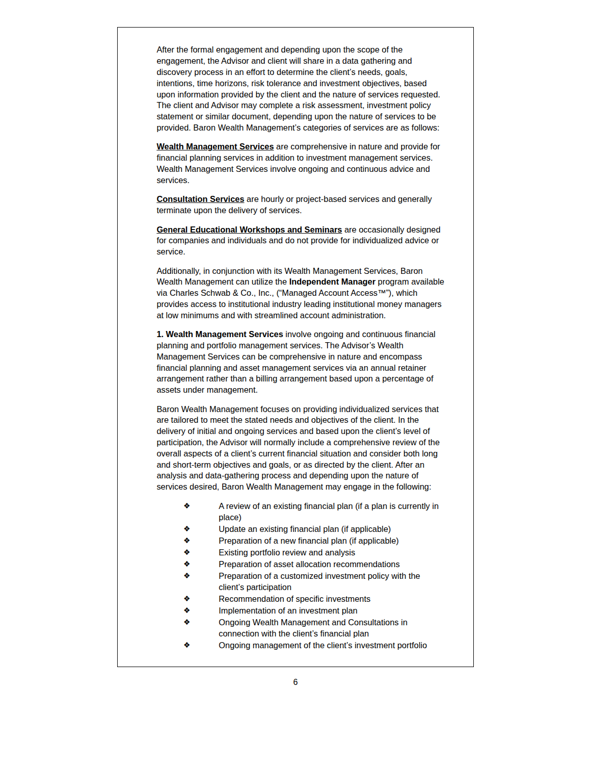After the formal engagement and depending upon the scope of the engagement, the Advisor and client will share in a data gathering and discovery process in an effort to determine the client’s needs, goals, intentions, time horizons, risk tolerance and investment objectives, based upon information provided by the client and the nature of services requested. The client and Advisor may complete a risk assessment, investment policy statement or similar document, depending upon the nature of services to be provided. Baron Wealth Management’s categories of services are as follows:
Wealth Management Services are comprehensive in nature and provide for financial planning services in addition to investment management services. Wealth Management Services involve ongoing and continuous advice and services.
Consultation Services are hourly or project-based services and generally terminate upon the delivery of services.
General Educational Workshops and Seminars are occasionally designed for companies and individuals and do not provide for individualized advice or service.
Additionally, in conjunction with its Wealth Management Services, Baron Wealth Management can utilize the Independent Manager program available via Charles Schwab & Co., Inc., (“Managed Account Access™”), which provides access to institutional industry leading institutional money managers at low minimums and with streamlined account administration.
1. Wealth Management Services involve ongoing and continuous financial planning and portfolio management services. The Advisor’s Wealth Management Services can be comprehensive in nature and encompass financial planning and asset management services via an annual retainer arrangement rather than a billing arrangement based upon a percentage of assets under management.
Baron Wealth Management focuses on providing individualized services that are tailored to meet the stated needs and objectives of the client. In the delivery of initial and ongoing services and based upon the client’s level of participation, the Advisor will normally include a comprehensive review of the overall aspects of a client’s current financial situation and consider both long and short-term objectives and goals, or as directed by the client. After an analysis and data-gathering process and depending upon the nature of services desired, Baron Wealth Management may engage in the following:
A review of an existing financial plan (if a plan is currently in place)
Update an existing financial plan (if applicable)
Preparation of a new financial plan (if applicable)
Existing portfolio review and analysis
Preparation of asset allocation recommendations
Preparation of a customized investment policy with the client’s participation
Recommendation of specific investments
Implementation of an investment plan
Ongoing Wealth Management and Consultations in connection with the client’s financial plan
Ongoing management of the client’s investment portfolio
6